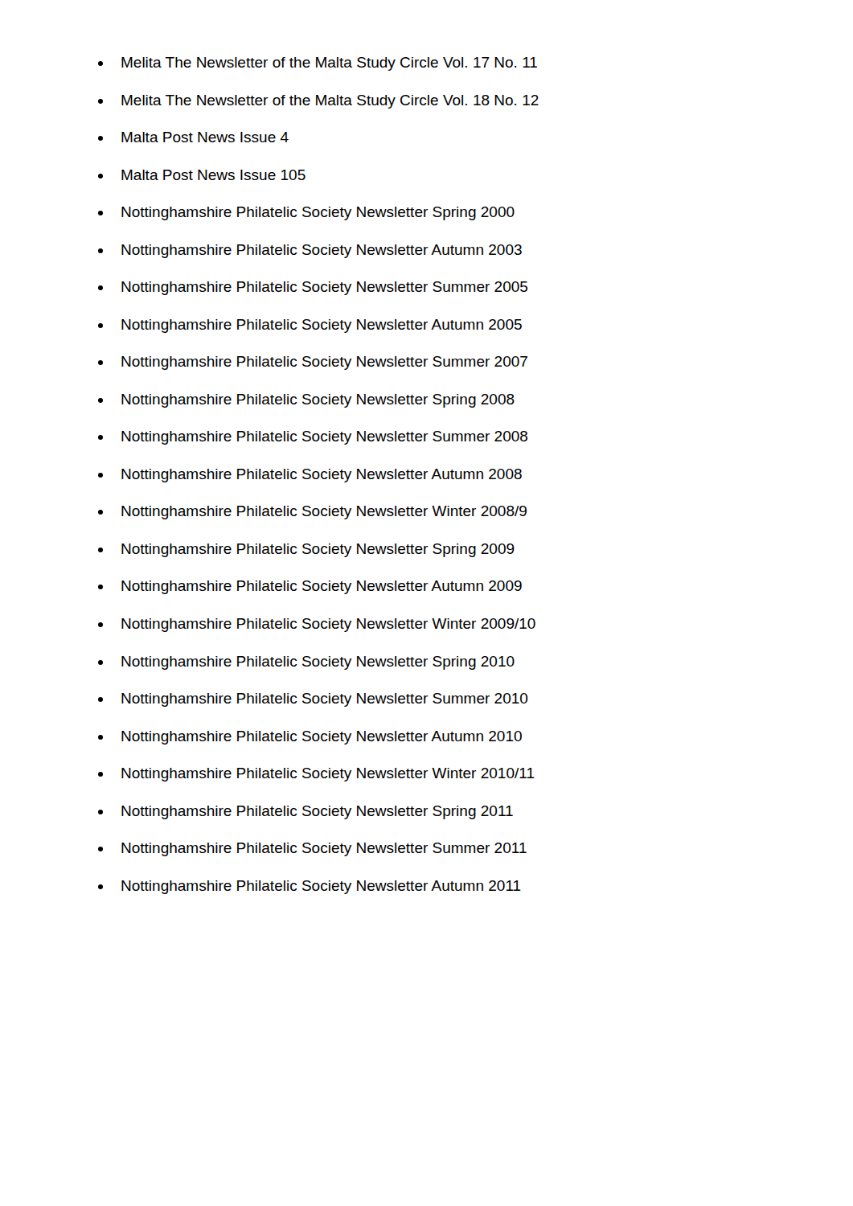Melita The Newsletter of the Malta Study Circle Vol. 17 No. 11
Melita The Newsletter of the Malta Study Circle Vol. 18 No. 12
Malta Post News Issue 4
Malta Post News Issue 105
Nottinghamshire Philatelic Society Newsletter Spring 2000
Nottinghamshire Philatelic Society Newsletter Autumn 2003
Nottinghamshire Philatelic Society Newsletter Summer 2005
Nottinghamshire Philatelic Society Newsletter Autumn 2005
Nottinghamshire Philatelic Society Newsletter Summer 2007
Nottinghamshire Philatelic Society Newsletter Spring 2008
Nottinghamshire Philatelic Society Newsletter Summer 2008
Nottinghamshire Philatelic Society Newsletter Autumn 2008
Nottinghamshire Philatelic Society Newsletter Winter 2008/9
Nottinghamshire Philatelic Society Newsletter Spring 2009
Nottinghamshire Philatelic Society Newsletter Autumn 2009
Nottinghamshire Philatelic Society Newsletter Winter 2009/10
Nottinghamshire Philatelic Society Newsletter Spring 2010
Nottinghamshire Philatelic Society Newsletter Summer 2010
Nottinghamshire Philatelic Society Newsletter Autumn 2010
Nottinghamshire Philatelic Society Newsletter Winter 2010/11
Nottinghamshire Philatelic Society Newsletter Spring 2011
Nottinghamshire Philatelic Society Newsletter Summer 2011
Nottinghamshire Philatelic Society Newsletter Autumn 2011